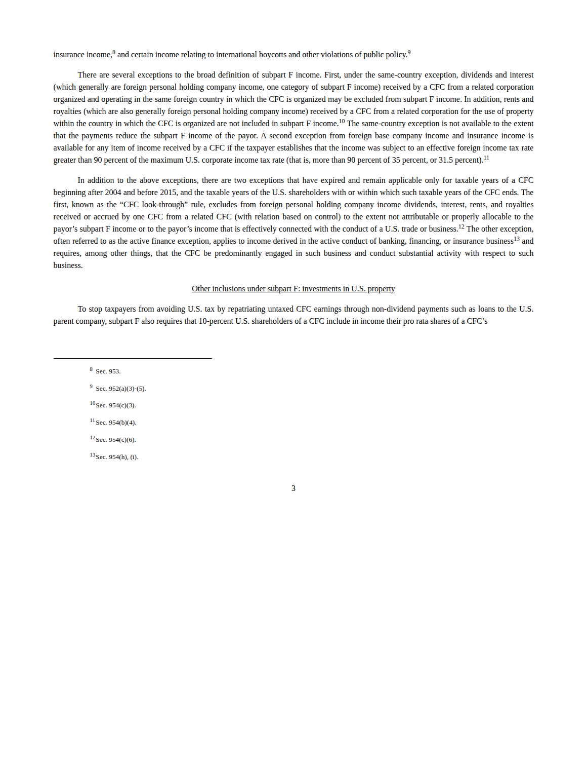insurance income,8 and certain income relating to international boycotts and other violations of public policy.9
There are several exceptions to the broad definition of subpart F income. First, under the same-country exception, dividends and interest (which generally are foreign personal holding company income, one category of subpart F income) received by a CFC from a related corporation organized and operating in the same foreign country in which the CFC is organized may be excluded from subpart F income. In addition, rents and royalties (which are also generally foreign personal holding company income) received by a CFC from a related corporation for the use of property within the country in which the CFC is organized are not included in subpart F income.10 The same-country exception is not available to the extent that the payments reduce the subpart F income of the payor. A second exception from foreign base company income and insurance income is available for any item of income received by a CFC if the taxpayer establishes that the income was subject to an effective foreign income tax rate greater than 90 percent of the maximum U.S. corporate income tax rate (that is, more than 90 percent of 35 percent, or 31.5 percent).11
In addition to the above exceptions, there are two exceptions that have expired and remain applicable only for taxable years of a CFC beginning after 2004 and before 2015, and the taxable years of the U.S. shareholders with or within which such taxable years of the CFC ends. The first, known as the “CFC look-through” rule, excludes from foreign personal holding company income dividends, interest, rents, and royalties received or accrued by one CFC from a related CFC (with relation based on control) to the extent not attributable or properly allocable to the payor’s subpart F income or to the payor’s income that is effectively connected with the conduct of a U.S. trade or business.12 The other exception, often referred to as the active finance exception, applies to income derived in the active conduct of banking, financing, or insurance business13 and requires, among other things, that the CFC be predominantly engaged in such business and conduct substantial activity with respect to such business.
Other inclusions under subpart F: investments in U.S. property
To stop taxpayers from avoiding U.S. tax by repatriating untaxed CFC earnings through non-dividend payments such as loans to the U.S. parent company, subpart F also requires that 10-percent U.S. shareholders of a CFC include in income their pro rata shares of a CFC’s
8 Sec. 953.
9 Sec. 952(a)(3)-(5).
10 Sec. 954(c)(3).
11 Sec. 954(b)(4).
12 Sec. 954(c)(6).
13 Sec. 954(h), (i).
3